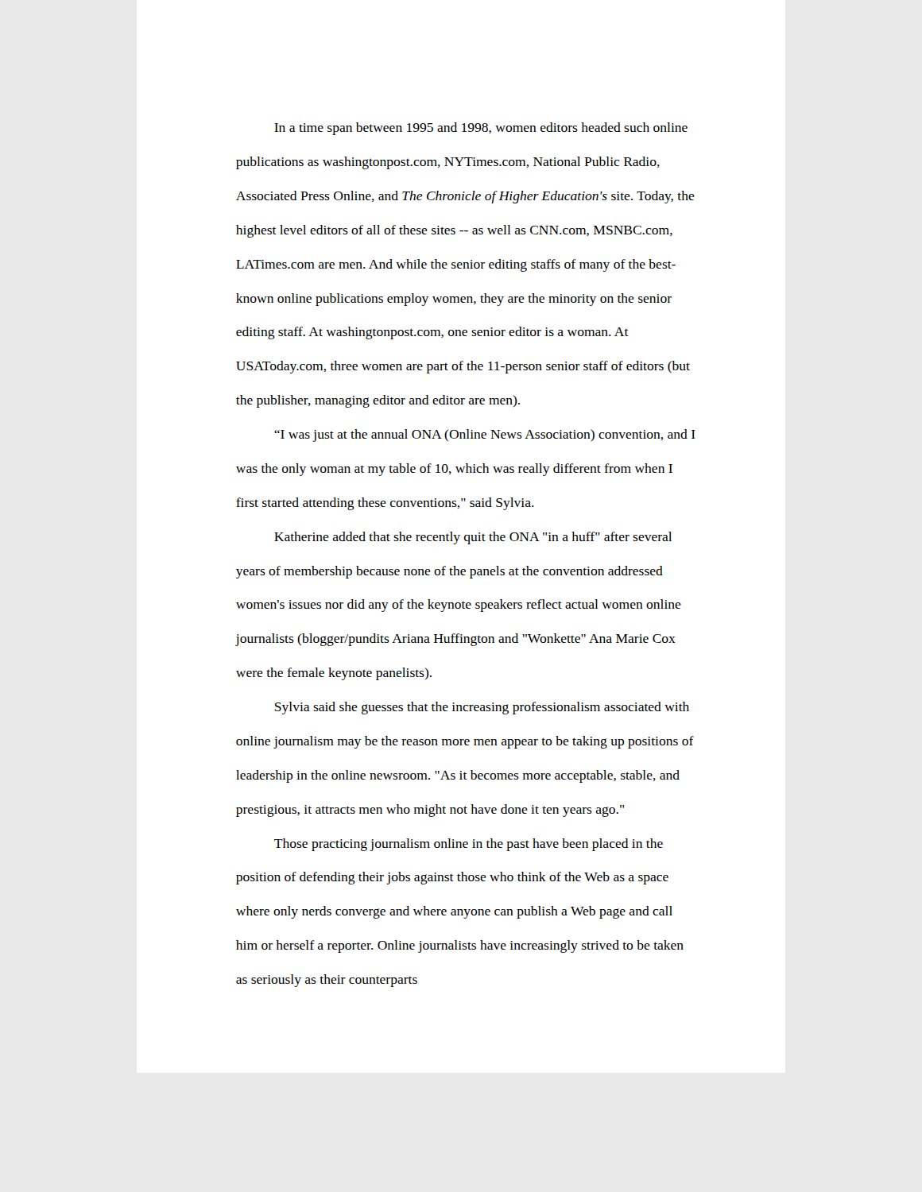In a time span between 1995 and 1998, women editors headed such online publications as washingtonpost.com, NYTimes.com, National Public Radio, Associated Press Online, and The Chronicle of Higher Education's site. Today, the highest level editors of all of these sites -- as well as CNN.com, MSNBC.com, LATimes.com are men. And while the senior editing staffs of many of the best-known online publications employ women, they are the minority on the senior editing staff. At washingtonpost.com, one senior editor is a woman. At USAToday.com, three women are part of the 11-person senior staff of editors (but the publisher, managing editor and editor are men).
“I was just at the annual ONA (Online News Association) convention, and I was the only woman at my table of 10, which was really different from when I first started attending these conventions," said Sylvia.
Katherine added that she recently quit the ONA "in a huff" after several years of membership because none of the panels at the convention addressed women's issues nor did any of the keynote speakers reflect actual women online journalists (blogger/pundits Ariana Huffington and "Wonkette" Ana Marie Cox were the female keynote panelists).
Sylvia said she guesses that the increasing professionalism associated with online journalism may be the reason more men appear to be taking up positions of leadership in the online newsroom. "As it becomes more acceptable, stable, and prestigious, it attracts men who might not have done it ten years ago."
Those practicing journalism online in the past have been placed in the position of defending their jobs against those who think of the Web as a space where only nerds converge and where anyone can publish a Web page and call him or herself a reporter. Online journalists have increasingly strived to be taken as seriously as their counterparts